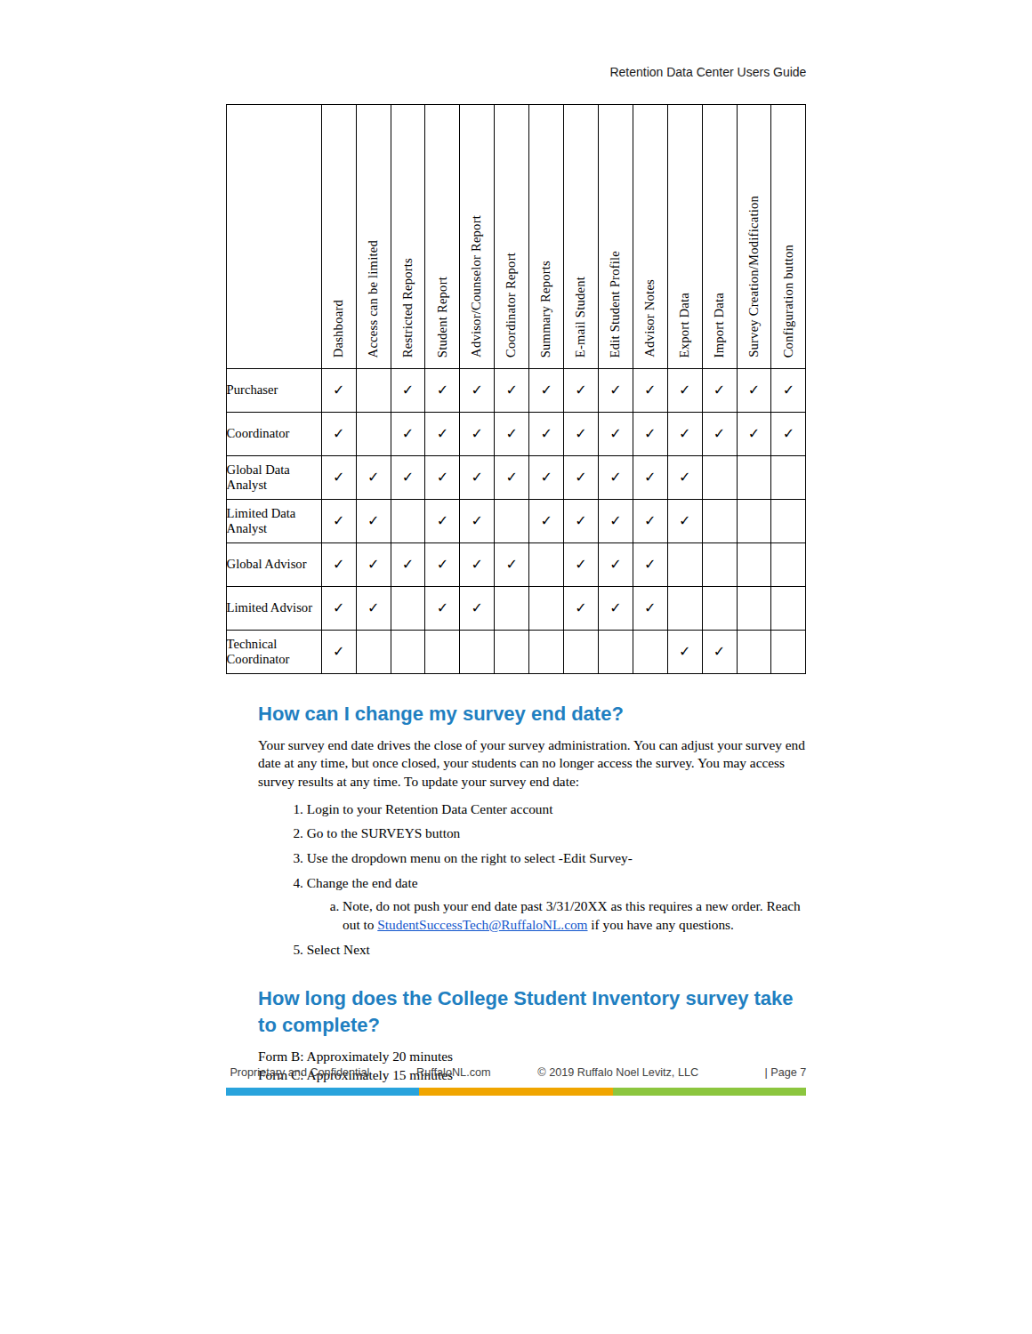Retention Data Center Users Guide
| | Dashboard | Access can be limited | Restricted Reports | Student Report | Advisor/Counselor Report | Coordinator Report | Summary Reports | E-mail Student | Edit Student Profile | Advisor Notes | Export Data | Import Data | Survey Creation/Modification | Configuration button |
| --- | --- | --- | --- | --- | --- | --- | --- | --- | --- | --- | --- | --- | --- | --- |
| Purchaser | ✓ | | ✓ | ✓ | ✓ | ✓ | ✓ | ✓ | ✓ | ✓ | ✓ | ✓ | ✓ | ✓ |
| Coordinator | ✓ | | ✓ | ✓ | ✓ | ✓ | ✓ | ✓ | ✓ | ✓ | ✓ | ✓ | ✓ | ✓ |
| Global Data Analyst | ✓ | ✓ | ✓ | ✓ | ✓ | ✓ | ✓ | ✓ | ✓ | ✓ | ✓ | | | |
| Limited Data Analyst | ✓ | ✓ | | ✓ | ✓ | | ✓ | ✓ | ✓ | ✓ | ✓ | | | |
| Global Advisor | ✓ | ✓ | ✓ | ✓ | ✓ | ✓ | | ✓ | ✓ | ✓ | | | | |
| Limited Advisor | ✓ | ✓ | | ✓ | ✓ | | | ✓ | ✓ | ✓ | | | | |
| Technical Coordinator | ✓ | | | | | | | | | | ✓ | ✓ | | |
How can I change my survey end date?
Your survey end date drives the close of your survey administration. You can adjust your survey end date at any time, but once closed, your students can no longer access the survey. You may access survey results at any time. To update your survey end date:
Login to your Retention Data Center account
Go to the SURVEYS button
Use the dropdown menu on the right to select -Edit Survey-
Change the end date
Note, do not push your end date past 3/31/20XX as this requires a new order. Reach out to StudentSuccessTech@RuffaloNL.com if you have any questions.
Select Next
How long does the College Student Inventory survey take to complete?
Form B: Approximately 20 minutes
Form C: Approximately 15 minutes
Proprietary and Confidential RuffaloNL.com © 2019 Ruffalo Noel Levitz, LLC | Page 7